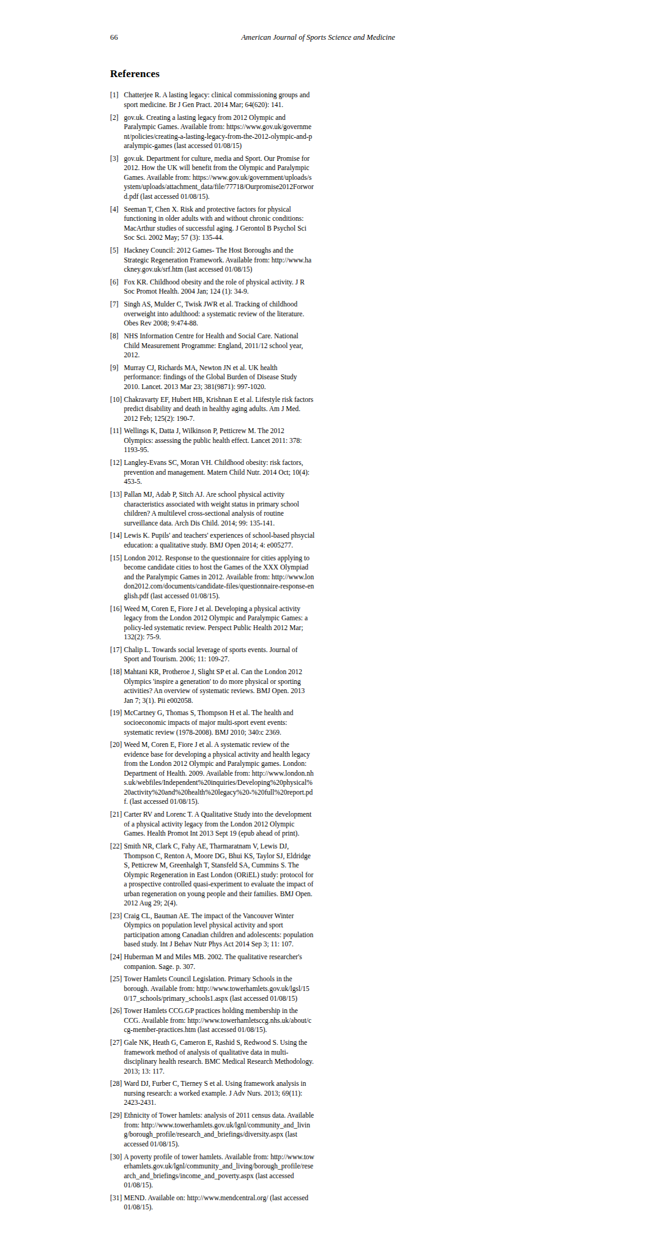66 American Journal of Sports Science and Medicine
References
[1] Chatterjee R. A lasting legacy: clinical commissioning groups and sport medicine. Br J Gen Pract. 2014 Mar; 64(620): 141.
[2] gov.uk. Creating a lasting legacy from 2012 Olympic and Paralympic Games. Available from: https://www.gov.uk/government/policies/creating-a-lasting-legacy-from-the-2012-olympic-and-paralympic-games (last accessed 01/08/15)
[3] gov.uk. Department for culture, media and Sport. Our Promise for 2012. How the UK will benefit from the Olympic and Paralympic Games. Available from: https://www.gov.uk/government/uploads/system/uploads/attachment_data/file/77718/Ourpromise2012Forword.pdf (last accessed 01/08/15).
[4] Seeman T, Chen X. Risk and protective factors for physical functioning in older adults with and without chronic conditions: MacArthur studies of successful aging. J Gerontol B Psychol Sci Soc Sci. 2002 May; 57 (3): 135-44.
[5] Hackney Council: 2012 Games- The Host Boroughs and the Strategic Regeneration Framework. Available from: http://www.hackney.gov.uk/srf.htm (last accessed 01/08/15)
[6] Fox KR. Childhood obesity and the role of physical activity. J R Soc Promot Health. 2004 Jan; 124 (1): 34-9.
[7] Singh AS, Mulder C, Twisk JWR et al. Tracking of childhood overweight into adulthood: a systematic review of the literature. Obes Rev 2008; 9:474-88.
[8] NHS Information Centre for Health and Social Care. National Child Measurement Programme: England, 2011/12 school year, 2012.
[9] Murray CJ, Richards MA, Newton JN et al. UK health performance: findings of the Global Burden of Disease Study 2010. Lancet. 2013 Mar 23; 381(9871): 997-1020.
[10] Chakravarty EF, Hubert HB, Krishnan E et al. Lifestyle risk factors predict disability and death in healthy aging adults. Am J Med. 2012 Feb; 125(2): 190-7.
[11] Wellings K, Datta J, Wilkinson P, Petticrew M. The 2012 Olympics: assessing the public health effect. Lancet 2011: 378: 1193-95.
[12] Langley-Evans SC, Moran VH. Childhood obesity: risk factors, prevention and management. Matern Child Nutr. 2014 Oct; 10(4): 453-5.
[13] Pallan MJ, Adab P, Sitch AJ. Are school physical activity characteristics associated with weight status in primary school children? A multilevel cross-sectional analysis of routine surveillance data. Arch Dis Child. 2014; 99: 135-141.
[14] Lewis K. Pupils' and teachers' experiences of school-based phsycial education: a qualitative study. BMJ Open 2014; 4: e005277.
[15] London 2012. Response to the questionnaire for cities applying to become candidate cities to host the Games of the XXX Olympiad and the Paralympic Games in 2012. Available from: http://www.london2012.com/documents/candidate-files/questionnaire-response-english.pdf (last accessed 01/08/15).
[16] Weed M, Coren E, Fiore J et al. Developing a physical activity legacy from the London 2012 Olympic and Paralympic Games: a policy-led systematic review. Perspect Public Health 2012 Mar; 132(2): 75-9.
[17] Chalip L. Towards social leverage of sports events. Journal of Sport and Tourism. 2006; 11: 109-27.
[18] Mahtani KR, Protheroe J, Slight SP et al. Can the London 2012 Olympics 'inspire a generation' to do more physical or sporting activities? An overview of systematic reviews. BMJ Open. 2013 Jan 7; 3(1). Pii e002058.
[19] McCartney G, Thomas S, Thompson H et al. The health and socioeconomic impacts of major multi-sport event events: systematic review (1978-2008). BMJ 2010; 340:c 2369.
[20] Weed M, Coren E, Fiore J et al. A systematic review of the evidence base for developing a physical activity and health legacy from the London 2012 Olympic and Paralympic games. London: Department of Health. 2009. Available from: http://www.london.nhs.uk/webfiles/Independent%20inquiries/Developing%20physical%20activity%20and%20health%20legacy%20-%20full%20report.pdf. (last accessed 01/08/15).
[21] Carter RV and Lorenc T. A Qualitative Study into the development of a physical activity legacy from the London 2012 Olympic Games. Health Promot Int 2013 Sept 19 (epub ahead of print).
[22] Smith NR, Clark C, Fahy AE, Tharmaratnam V, Lewis DJ, Thompson C, Renton A, Moore DG, Bhui KS, Taylor SJ, Eldridge S, Petticrew M, Greenhalgh T, Stansfeld SA, Cummins S. The Olympic Regeneration in East London (ORiEL) study: protocol for a prospective controlled quasi-experiment to evaluate the impact of urban regeneration on young people and their families. BMJ Open. 2012 Aug 29; 2(4).
[23] Craig CL, Bauman AE. The impact of the Vancouver Winter Olympics on population level physical activity and sport participation among Canadian children and adolescents: population based study. Int J Behav Nutr Phys Act 2014 Sep 3; 11: 107.
[24] Huberman M and Miles MB. 2002. The qualitative researcher's companion. Sage. p. 307.
[25] Tower Hamlets Council Legislation. Primary Schools in the borough. Available from: http://www.towerhamlets.gov.uk/lgsl/150/17_schools/primary_schools1.aspx (last accessed 01/08/15)
[26] Tower Hamlets CCG.GP practices holding membership in the CCG. Available from: http://www.towerhamletsccg.nhs.uk/about/ccg-member-practices.htm (last accessed 01/08/15).
[27] Gale NK, Heath G, Cameron E, Rashid S, Redwood S. Using the framework method of analysis of qualitative data in multi-disciplinary health research. BMC Medical Research Methodology. 2013; 13: 117.
[28] Ward DJ, Furber C, Tierney S et al. Using framework analysis in nursing research: a worked example. J Adv Nurs. 2013; 69(11): 2423-2431.
[29] Ethnicity of Tower hamlets: analysis of 2011 census data. Available from: http://www.towerhamlets.gov.uk/lgnl/community_and_living/borough_profile/research_and_briefings/diversity.aspx (last accessed 01/08/15).
[30] A poverty profile of tower hamlets. Available from: http://www.towerhamlets.gov.uk/lgnl/community_and_living/borough_profile/research_and_briefings/income_and_poverty.aspx (last accessed 01/08/15).
[31] MEND. Available on: http://www.mendcentral.org/ (last accessed 01/08/15).